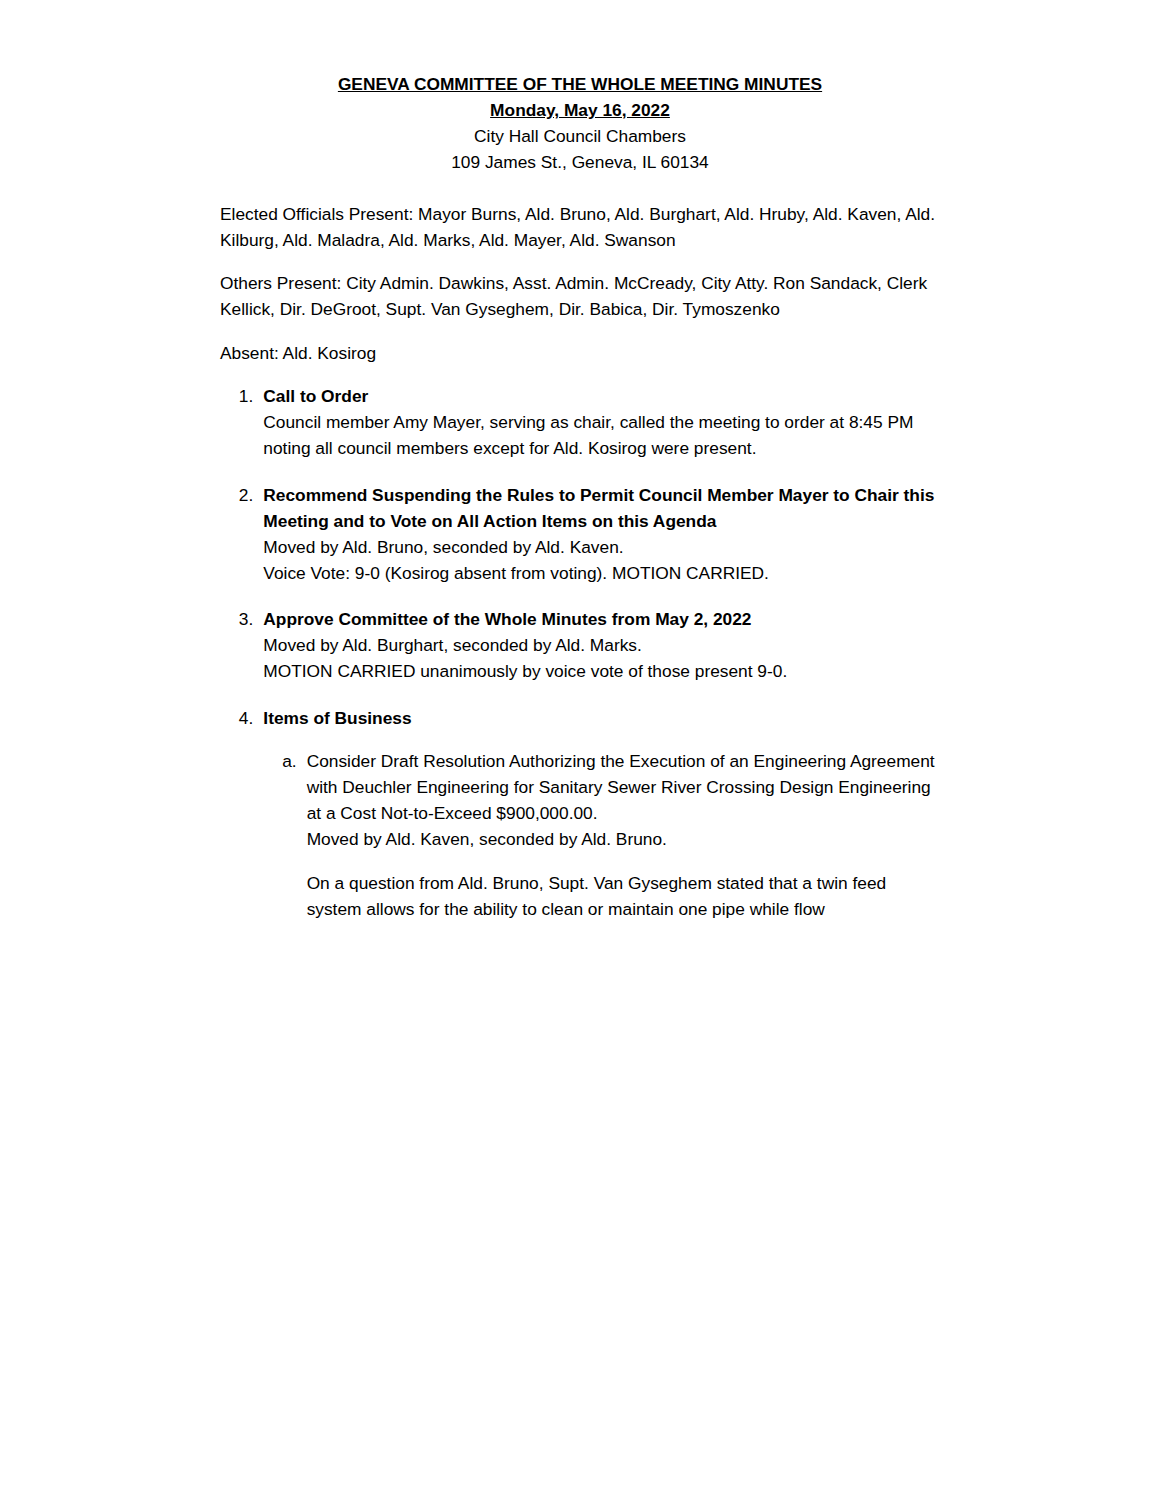GENEVA COMMITTEE OF THE WHOLE MEETING MINUTES
Monday, May 16, 2022
City Hall Council Chambers
109 James St., Geneva, IL 60134
Elected Officials Present: Mayor Burns, Ald. Bruno, Ald. Burghart, Ald. Hruby, Ald. Kaven, Ald. Kilburg, Ald. Maladra, Ald. Marks, Ald. Mayer, Ald. Swanson
Others Present: City Admin. Dawkins, Asst. Admin. McCready, City Atty. Ron Sandack, Clerk Kellick, Dir. DeGroot, Supt. Van Gyseghem, Dir. Babica, Dir. Tymoszenko
Absent: Ald. Kosirog
Call to Order
Council member Amy Mayer, serving as chair, called the meeting to order at 8:45 PM noting all council members except for Ald. Kosirog were present.
Recommend Suspending the Rules to Permit Council Member Mayer to Chair this Meeting and to Vote on All Action Items on this Agenda
Moved by Ald. Bruno, seconded by Ald. Kaven.
Voice Vote: 9-0 (Kosirog absent from voting). MOTION CARRIED.
Approve Committee of the Whole Minutes from May 2, 2022
Moved by Ald. Burghart, seconded by Ald. Marks.
MOTION CARRIED unanimously by voice vote of those present 9-0.
Items of Business
Consider Draft Resolution Authorizing the Execution of an Engineering Agreement with Deuchler Engineering for Sanitary Sewer River Crossing Design Engineering at a Cost Not-to-Exceed $900,000.00.
Moved by Ald. Kaven, seconded by Ald. Bruno.
On a question from Ald. Bruno, Supt. Van Gyseghem stated that a twin feed system allows for the ability to clean or maintain one pipe while flow